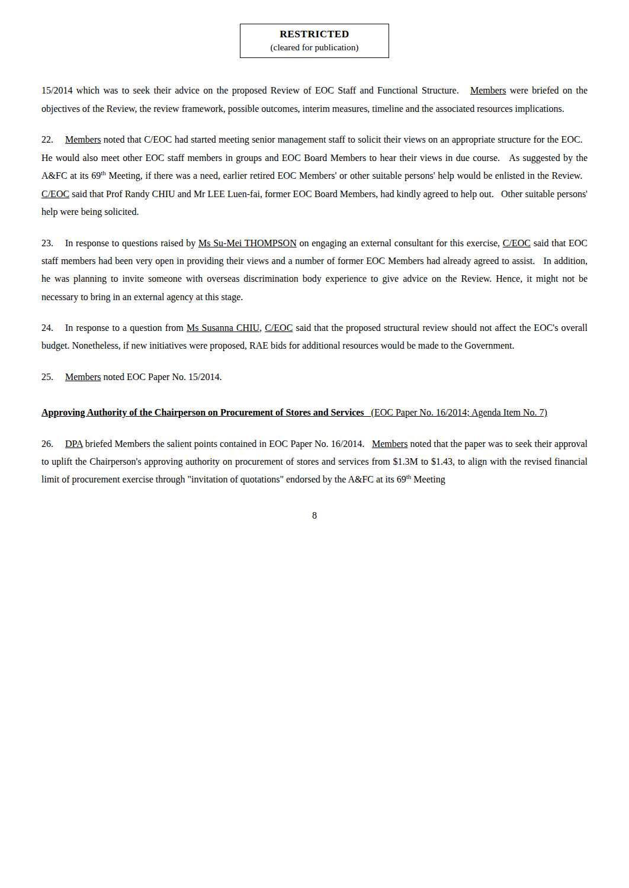RESTRICTED
(cleared for publication)
15/2014 which was to seek their advice on the proposed Review of EOC Staff and Functional Structure. Members were briefed on the objectives of the Review, the review framework, possible outcomes, interim measures, timeline and the associated resources implications.
22. Members noted that C/EOC had started meeting senior management staff to solicit their views on an appropriate structure for the EOC. He would also meet other EOC staff members in groups and EOC Board Members to hear their views in due course. As suggested by the A&FC at its 69th Meeting, if there was a need, earlier retired EOC Members' or other suitable persons' help would be enlisted in the Review. C/EOC said that Prof Randy CHIU and Mr LEE Luen-fai, former EOC Board Members, had kindly agreed to help out. Other suitable persons' help were being solicited.
23. In response to questions raised by Ms Su-Mei THOMPSON on engaging an external consultant for this exercise, C/EOC said that EOC staff members had been very open in providing their views and a number of former EOC Members had already agreed to assist. In addition, he was planning to invite someone with overseas discrimination body experience to give advice on the Review. Hence, it might not be necessary to bring in an external agency at this stage.
24. In response to a question from Ms Susanna CHIU, C/EOC said that the proposed structural review should not affect the EOC's overall budget. Nonetheless, if new initiatives were proposed, RAE bids for additional resources would be made to the Government.
25. Members noted EOC Paper No. 15/2014.
Approving Authority of the Chairperson on Procurement of Stores and Services (EOC Paper No. 16/2014; Agenda Item No. 7)
26. DPA briefed Members the salient points contained in EOC Paper No. 16/2014. Members noted that the paper was to seek their approval to uplift the Chairperson's approving authority on procurement of stores and services from $1.3M to $1.43, to align with the revised financial limit of procurement exercise through "invitation of quotations" endorsed by the A&FC at its 69th Meeting
8